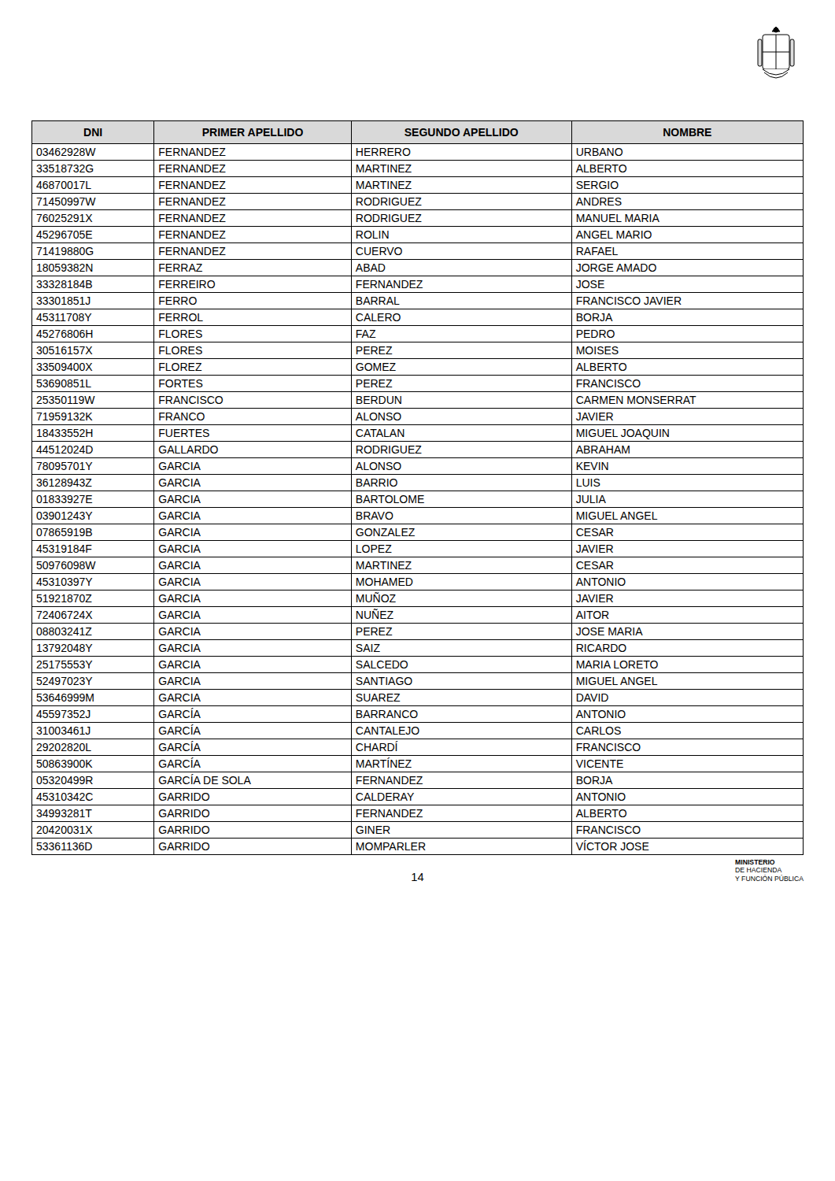| DNI | PRIMER APELLIDO | SEGUNDO APELLIDO | NOMBRE |
| --- | --- | --- | --- |
| 03462928W | FERNANDEZ | HERRERO | URBANO |
| 33518732G | FERNANDEZ | MARTINEZ | ALBERTO |
| 46870017L | FERNANDEZ | MARTINEZ | SERGIO |
| 71450997W | FERNANDEZ | RODRIGUEZ | ANDRES |
| 76025291X | FERNANDEZ | RODRIGUEZ | MANUEL MARIA |
| 45296705E | FERNANDEZ | ROLIN | ANGEL MARIO |
| 71419880G | FERNANDEZ | CUERVO | RAFAEL |
| 18059382N | FERRAZ | ABAD | JORGE AMADO |
| 33328184B | FERREIRO | FERNANDEZ | JOSE |
| 33301851J | FERRO | BARRAL | FRANCISCO JAVIER |
| 45311708Y | FERROL | CALERO | BORJA |
| 45276806H | FLORES | FAZ | PEDRO |
| 30516157X | FLORES | PEREZ | MOISES |
| 33509400X | FLOREZ | GOMEZ | ALBERTO |
| 53690851L | FORTES | PEREZ | FRANCISCO |
| 25350119W | FRANCISCO | BERDUN | CARMEN MONSERRAT |
| 71959132K | FRANCO | ALONSO | JAVIER |
| 18433552H | FUERTES | CATALAN | MIGUEL JOAQUIN |
| 44512024D | GALLARDO | RODRIGUEZ | ABRAHAM |
| 78095701Y | GARCIA | ALONSO | KEVIN |
| 36128943Z | GARCIA | BARRIO | LUIS |
| 01833927E | GARCIA | BARTOLOME | JULIA |
| 03901243Y | GARCIA | BRAVO | MIGUEL ANGEL |
| 07865919B | GARCIA | GONZALEZ | CESAR |
| 45319184F | GARCIA | LOPEZ | JAVIER |
| 50976098W | GARCIA | MARTINEZ | CESAR |
| 45310397Y | GARCIA | MOHAMED | ANTONIO |
| 51921870Z | GARCIA | MUÑOZ | JAVIER |
| 72406724X | GARCIA | NUÑEZ | AITOR |
| 08803241Z | GARCIA | PEREZ | JOSE MARIA |
| 13792048Y | GARCIA | SAIZ | RICARDO |
| 25175553Y | GARCIA | SALCEDO | MARIA LORETO |
| 52497023Y | GARCIA | SANTIAGO | MIGUEL ANGEL |
| 53646999M | GARCIA | SUAREZ | DAVID |
| 45597352J | GARCÍA | BARRANCO | ANTONIO |
| 31003461J | GARCÍA | CANTALEJO | CARLOS |
| 29202820L | GARCÍA | CHARDÍ | FRANCISCO |
| 50863900K | GARCÍA | MARTÍNEZ | VICENTE |
| 05320499R | GARCÍA DE SOLA | FERNANDEZ | BORJA |
| 45310342C | GARRIDO | CALDERAY | ANTONIO |
| 34993281T | GARRIDO | FERNANDEZ | ALBERTO |
| 20420031X | GARRIDO | GINER | FRANCISCO |
| 53361136D | GARRIDO | MOMPARLER | VÍCTOR JOSE |
14
MINISTERIO
DE HACIENDA
Y FUNCIÓN PÚBLICA